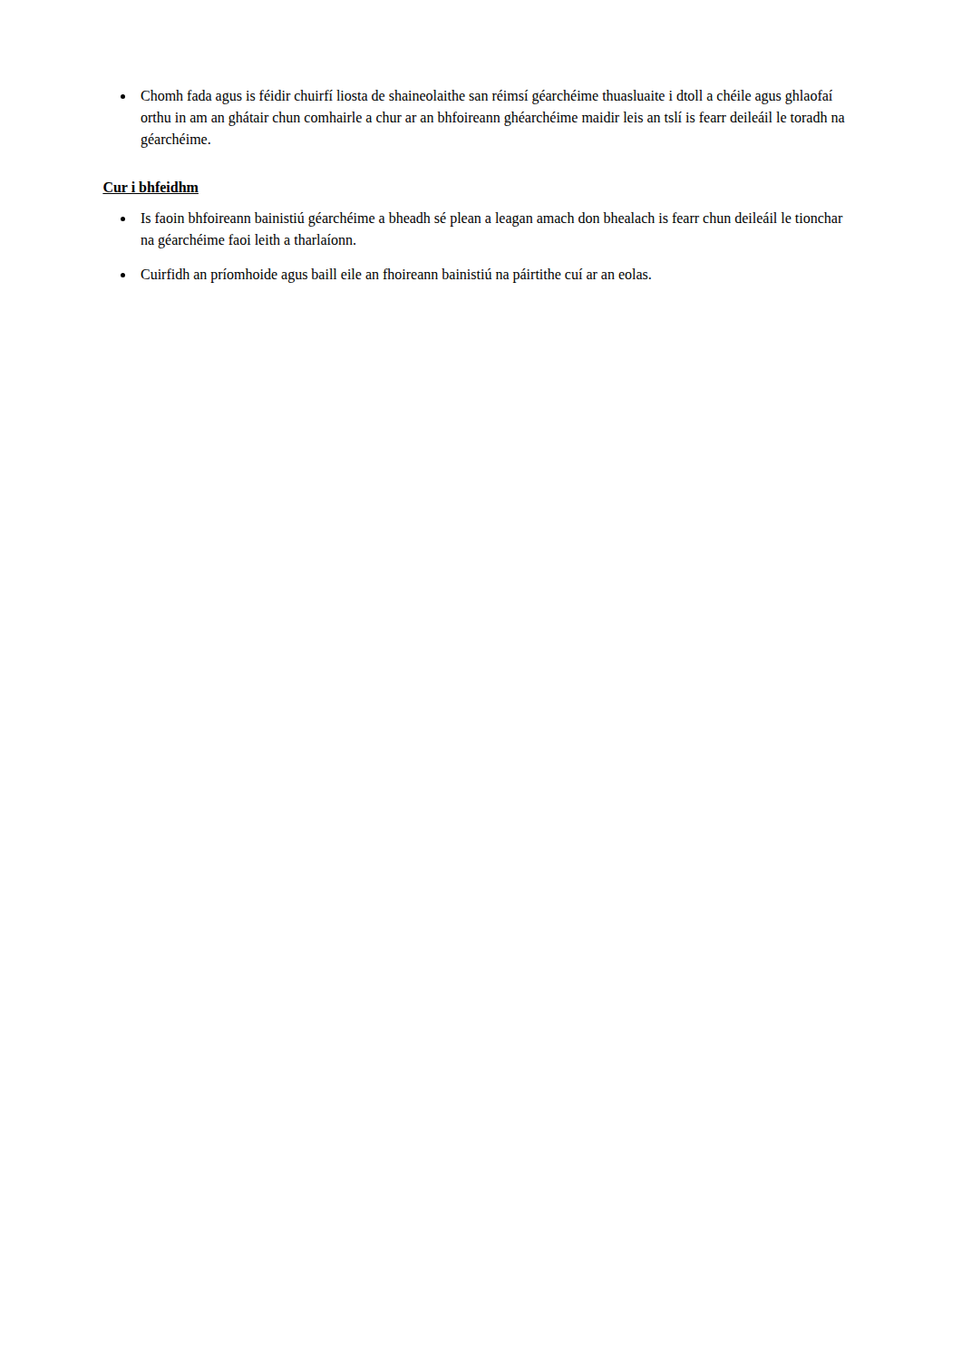Chomh fada agus is féidir chuirfí liosta de shaineolaithe san réimsí géarchéime thuasluaite i dtoll a chéile agus ghlaofaí orthu in am an ghátair chun comhairle a chur ar an bhfoireann ghéarchéime maidir leis an tslí is fearr deileáil le toradh na géarchéime.
Cur i bhfeidhm
Is faoin bhfoireann bainistiú géarchéime a bheadh sé plean a leagan amach don bhealach is fearr chun deileáil le tionchar na géarchéime faoi leith a tharlaíonn.
Cuirfidh an príomhoide agus baill eile an fhoireann bainistiú na páirtithe cuí ar an eolas.